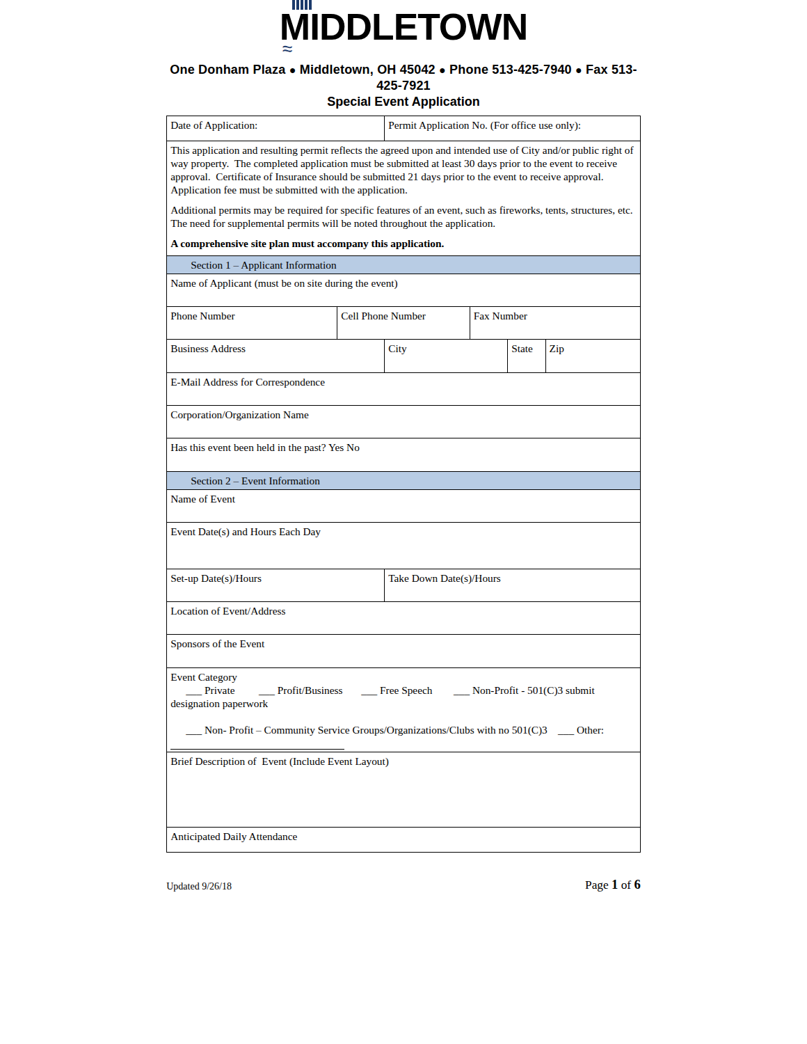MIDDLETOWN
≈
One Donham Plaza ● Middletown, OH 45042 ● Phone 513-425-7940 ● Fax 513-425-7921
Special Event Application
| Date of Application: | Permit Application No. (For office use only): |
| This application and resulting permit reflects the agreed upon and intended use of City and/or public right of way property. The completed application must be submitted at least 30 days prior to the event to receive approval. Certificate of Insurance should be submitted 21 days prior to the event to receive approval. Application fee must be submitted with the application. Additional permits may be required for specific features of an event, such as fireworks, tents, structures, etc. The need for supplemental permits will be noted throughout the application. A comprehensive site plan must accompany this application. |
| Section 1 – Applicant Information |
| Name of Applicant (must be on site during the event) |
| Phone Number | Cell Phone Number | Fax Number |
| Business Address | City | State | Zip |
| E-Mail Address for Correspondence |
| Corporation/Organization Name |
| Has this event been held in the past? Yes No |
| Section 2 – Event Information |
| Name of Event |
| Event Date(s) and Hours Each Day |
| Set-up Date(s)/Hours | Take Down Date(s)/Hours |
| Location of Event/Address |
| Sponsors of the Event |
| Event Category ___ Private ___ Profit/Business ___ Free Speech ___ Non-Profit - 501(C)3 submit designation paperwork ___ Non- Profit – Community Service Groups/Organizations/Clubs with no 501(C)3 ___ Other: |
| Brief Description of Event (Include Event Layout) |
| Anticipated Daily Attendance |
Updated 9/26/18
Page 1 of 6